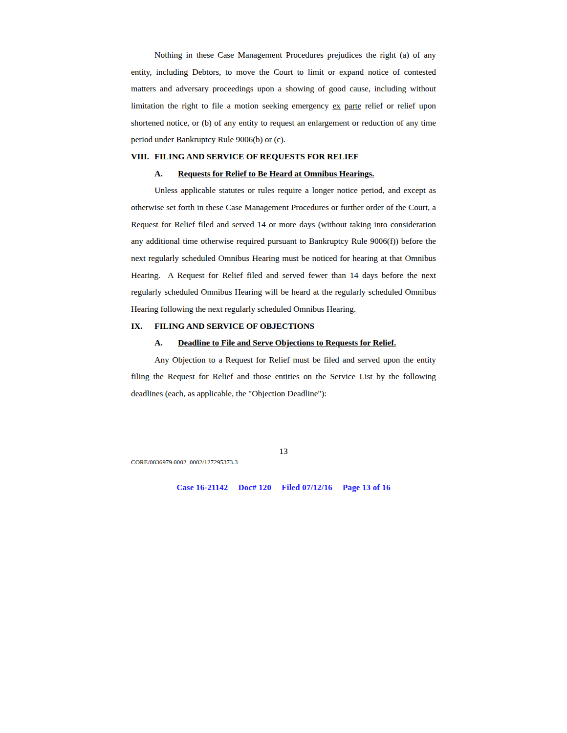Nothing in these Case Management Procedures prejudices the right (a) of any entity, including Debtors, to move the Court to limit or expand notice of contested matters and adversary proceedings upon a showing of good cause, including without limitation the right to file a motion seeking emergency ex parte relief or relief upon shortened notice, or (b) of any entity to request an enlargement or reduction of any time period under Bankruptcy Rule 9006(b) or (c).
VIII. FILING AND SERVICE OF REQUESTS FOR RELIEF
A. Requests for Relief to Be Heard at Omnibus Hearings.
Unless applicable statutes or rules require a longer notice period, and except as otherwise set forth in these Case Management Procedures or further order of the Court, a Request for Relief filed and served 14 or more days (without taking into consideration any additional time otherwise required pursuant to Bankruptcy Rule 9006(f)) before the next regularly scheduled Omnibus Hearing must be noticed for hearing at that Omnibus Hearing. A Request for Relief filed and served fewer than 14 days before the next regularly scheduled Omnibus Hearing will be heard at the regularly scheduled Omnibus Hearing following the next regularly scheduled Omnibus Hearing.
IX. FILING AND SERVICE OF OBJECTIONS
A. Deadline to File and Serve Objections to Requests for Relief.
Any Objection to a Request for Relief must be filed and served upon the entity filing the Request for Relief and those entities on the Service List by the following deadlines (each, as applicable, the "Objection Deadline"):
13
CORE/0836979.0002_0002/127295373.3
Case 16-21142 Doc# 120 Filed 07/12/16 Page 13 of 16